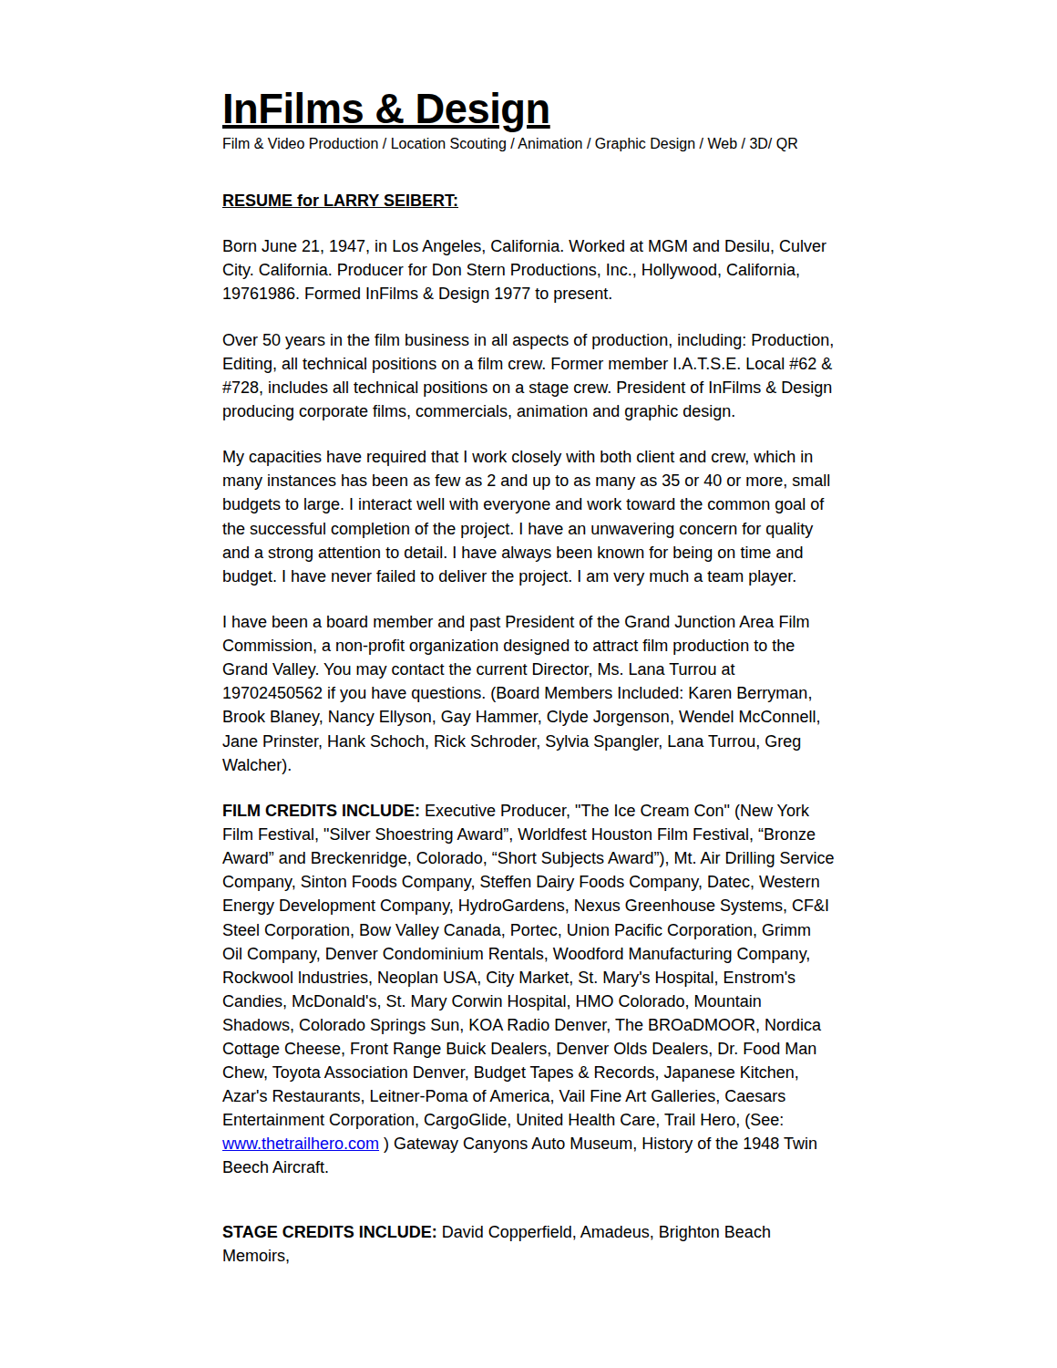InFilms & Design
Film & Video Production / Location Scouting / Animation / Graphic Design / Web / 3D/ QR
RESUME for LARRY SEIBERT:
Born June 21, 1947, in Los Angeles, California. Worked at MGM and Desilu, Culver City. California. Producer for Don Stern Productions, Inc., Hollywood, California, 19761986. Formed InFilms & Design 1977 to present.
Over 50 years in the film business in all aspects of production, including: Production, Editing, all technical positions on a film crew. Former member I.A.T.S.E. Local #62 & #728, includes all technical positions on a stage crew. President of InFilms & Design producing corporate films, commercials, animation and graphic design.
My capacities have required that I work closely with both client and crew, which in many instances has been as few as 2 and up to as many as 35 or 40 or more, small budgets to large. I interact well with everyone and work toward the common goal of the successful completion of the project. I have an unwavering concern for quality and a strong attention to detail. I have always been known for being on time and budget. I have never failed to deliver the project. I am very much a team player.
I have been a board member and past President of the Grand Junction Area Film Commission, a non-profit organization designed to attract film production to the Grand Valley. You may contact the current Director, Ms. Lana Turrou at 19702450562 if you have questions. (Board Members Included: Karen Berryman, Brook Blaney, Nancy Ellyson, Gay Hammer, Clyde Jorgenson, Wendel McConnell, Jane Prinster, Hank Schoch, Rick Schroder, Sylvia Spangler, Lana Turrou, Greg Walcher).
FILM CREDITS INCLUDE: Executive Producer, "The Ice Cream Con" (New York Film Festival, "Silver Shoestring Award”, Worldfest Houston Film Festival, “Bronze Award” and Breckenridge, Colorado, “Short Subjects Award”), Mt. Air Drilling Service Company, Sinton Foods Company, Steffen Dairy Foods Company, Datec, Western Energy Development Company, HydroGardens, Nexus Greenhouse Systems, CF&I Steel Corporation, Bow Valley Canada, Portec, Union Pacific Corporation, Grimm Oil Company, Denver Condominium Rentals, Woodford Manufacturing Company, Rockwool lndustries, Neoplan USA, City Market, St. Mary's Hospital, Enstrom's Candies, McDonald's, St. Mary Corwin Hospital, HMO Colorado, Mountain Shadows, Colorado Springs Sun, KOA Radio Denver, The BROaDMOOR, Nordica Cottage Cheese, Front Range Buick Dealers, Denver Olds Dealers, Dr. Food Man Chew, Toyota Association Denver, Budget Tapes & Records, Japanese Kitchen, Azar's Restaurants, Leitner-Poma of America, Vail Fine Art Galleries, Caesars Entertainment Corporation, CargoGlide, United Health Care, Trail Hero, (See: www.thetrailhero.com ) Gateway Canyons Auto Museum, History of the 1948 Twin Beech Aircraft.
STAGE CREDITS INCLUDE: David Copperfield, Amadeus, Brighton Beach Memoirs,